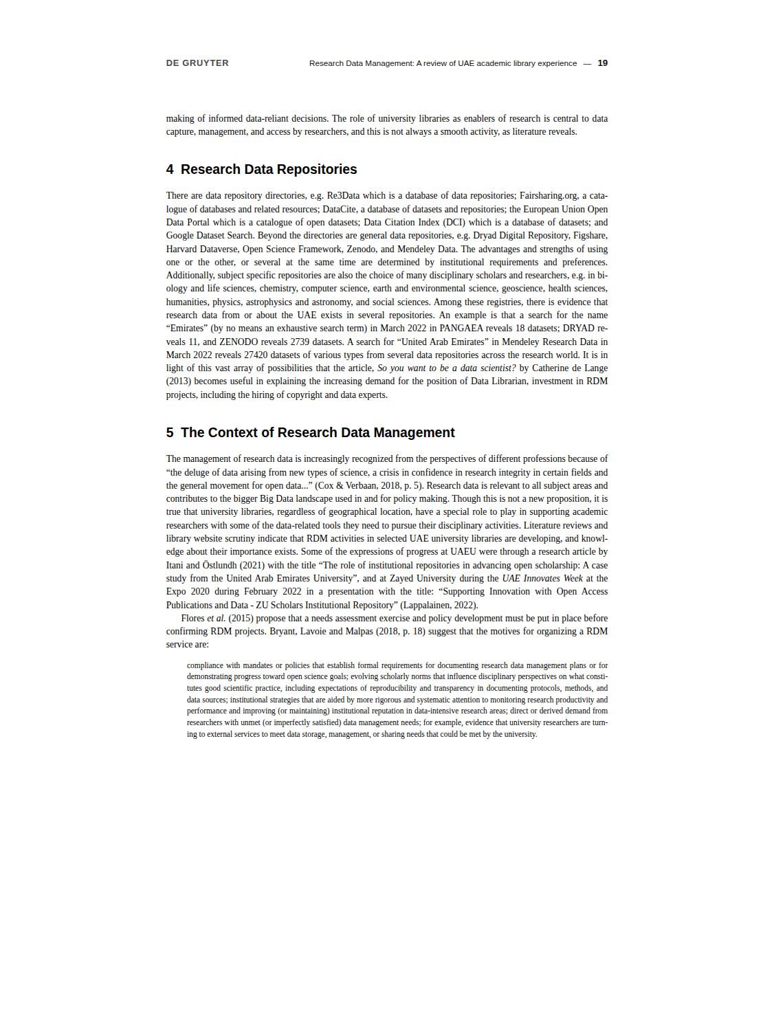De Gruyter
Research Data Management: A review of UAE academic library experience — 19
making of informed data-reliant decisions. The role of university libraries as enablers of research is central to data capture, management, and access by researchers, and this is not always a smooth activity, as literature reveals.
4 Research Data Repositories
There are data repository directories, e.g. Re3Data which is a database of data repositories; Fairsharing.org, a catalogue of databases and related resources; DataCite, a database of datasets and repositories; the European Union Open Data Portal which is a catalogue of open datasets; Data Citation Index (DCI) which is a database of datasets; and Google Dataset Search. Beyond the directories are general data repositories, e.g. Dryad Digital Repository, Figshare, Harvard Dataverse, Open Science Framework, Zenodo, and Mendeley Data. The advantages and strengths of using one or the other, or several at the same time are determined by institutional requirements and preferences. Additionally, subject specific repositories are also the choice of many disciplinary scholars and researchers, e.g. in biology and life sciences, chemistry, computer science, earth and environmental science, geoscience, health sciences, humanities, physics, astrophysics and astronomy, and social sciences. Among these registries, there is evidence that research data from or about the UAE exists in several repositories. An example is that a search for the name “Emirates” (by no means an exhaustive search term) in March 2022 in PANGAEA reveals 18 datasets; DRYAD reveals 11, and ZENODO reveals 2739 datasets. A search for “United Arab Emirates” in Mendeley Research Data in March 2022 reveals 27420 datasets of various types from several data repositories across the research world. It is in light of this vast array of possibilities that the article, So you want to be a data scientist? by Catherine de Lange (2013) becomes useful in explaining the increasing demand for the position of Data Librarian, investment in RDM projects, including the hiring of copyright and data experts.
5 The Context of Research Data Management
The management of research data is increasingly recognized from the perspectives of different professions because of “the deluge of data arising from new types of science, a crisis in confidence in research integrity in certain fields and the general movement for open data...” (Cox & Verbaan, 2018, p. 5). Research data is relevant to all subject areas and contributes to the bigger Big Data landscape used in and for policy making. Though this is not a new proposition, it is true that university libraries, regardless of geographical location, have a special role to play in supporting academic researchers with some of the data-related tools they need to pursue their disciplinary activities. Literature reviews and library website scrutiny indicate that RDM activities in selected UAE university libraries are developing, and knowledge about their importance exists. Some of the expressions of progress at UAEU were through a research article by Itani and Östlundh (2021) with the title “The role of institutional repositories in advancing open scholarship: A case study from the United Arab Emirates University”, and at Zayed University during the UAE Innovates Week at the Expo 2020 during February 2022 in a presentation with the title: “Supporting Innovation with Open Access Publications and Data - ZU Scholars Institutional Repository” (Lappalainen, 2022).
Flores et al. (2015) propose that a needs assessment exercise and policy development must be put in place before confirming RDM projects. Bryant, Lavoie and Malpas (2018, p. 18) suggest that the motives for organizing a RDM service are:
compliance with mandates or policies that establish formal requirements for documenting research data management plans or for demonstrating progress toward open science goals; evolving scholarly norms that influence disciplinary perspectives on what constitutes good scientific practice, including expectations of reproducibility and transparency in documenting protocols, methods, and data sources; institutional strategies that are aided by more rigorous and systematic attention to monitoring research productivity and performance and improving (or maintaining) institutional reputation in data-intensive research areas; direct or derived demand from researchers with unmet (or imperfectly satisfied) data management needs; for example, evidence that university researchers are turning to external services to meet data storage, management, or sharing needs that could be met by the university.